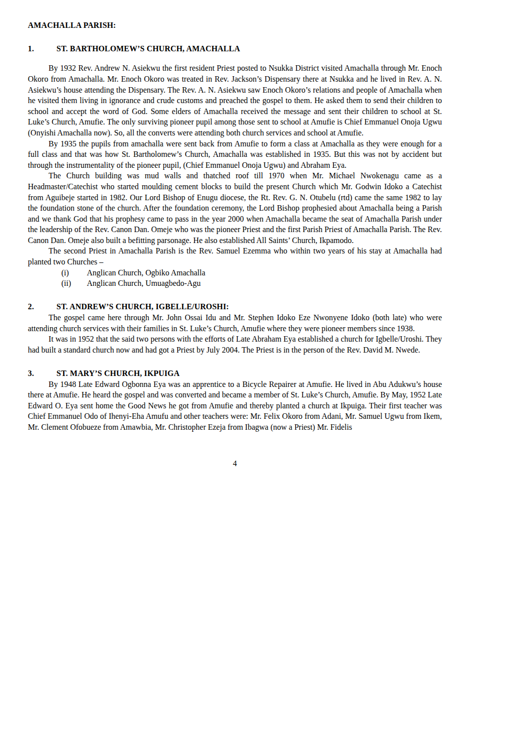AMACHALLA PARISH:
1. ST. BARTHOLOMEW’S CHURCH, AMACHALLA
By 1932 Rev. Andrew N. Asiekwu the first resident Priest posted to Nsukka District visited Amachalla through Mr. Enoch Okoro from Amachalla. Mr. Enoch Okoro was treated in Rev. Jackson’s Dispensary there at Nsukka and he lived in Rev. A. N. Asiekwu’s house attending the Dispensary. The Rev. A. N. Asiekwu saw Enoch Okoro’s relations and people of Amachalla when he visited them living in ignorance and crude customs and preached the gospel to them. He asked them to send their children to school and accept the word of God. Some elders of Amachalla received the message and sent their children to school at St. Luke’s Church, Amufie. The only surviving pioneer pupil among those sent to school at Amufie is Chief Emmanuel Onoja Ugwu (Onyishi Amachalla now). So, all the converts were attending both church services and school at Amufie.
By 1935 the pupils from amachalla were sent back from Amufie to form a class at Amachalla as they were enough for a full class and that was how St. Bartholomew’s Church, Amachalla was established in 1935. But this was not by accident but through the instrumentality of the pioneer pupil, (Chief Emmanuel Onoja Ugwu) and Abraham Eya.
The Church building was mud walls and thatched roof till 1970 when Mr. Michael Nwokenagu came as a Headmaster/Catechist who started moulding cement blocks to build the present Church which Mr. Godwin Idoko a Catechist from Aguibeje started in 1982. Our Lord Bishop of Enugu diocese, the Rt. Rev. G. N. Otubelu (rtd) came the same 1982 to lay the foundation stone of the church. After the foundation ceremony, the Lord Bishop prophesied about Amachalla being a Parish and we thank God that his prophesy came to pass in the year 2000 when Amachalla became the seat of Amachalla Parish under the leadership of the Rev. Canon Dan. Omeje who was the pioneer Priest and the first Parish Priest of Amachalla Parish. The Rev. Canon Dan. Omeje also built a befitting parsonage. He also established All Saints’ Church, Ikpamodo.
The second Priest in Amachalla Parish is the Rev. Samuel Ezemma who within two years of his stay at Amachalla had planted two Churches –
(i) Anglican Church, Ogbiko Amachalla
(ii) Anglican Church, Umuagbedo-Agu
2. ST. ANDREW’S CHURCH, IGBELLE/UROSHI:
The gospel came here through Mr. John Ossai Idu and Mr. Stephen Idoko Eze Nwonyene Idoko (both late) who were attending church services with their families in St. Luke’s Church, Amufie where they were pioneer members since 1938.
It was in 1952 that the said two persons with the efforts of Late Abraham Eya established a church for Igbelle/Uroshi. They had built a standard church now and had got a Priest by July 2004. The Priest is in the person of the Rev. David M. Nwede.
3. ST. MARY’S CHURCH, IKPUIGA
By 1948 Late Edward Ogbonna Eya was an apprentice to a Bicycle Repairer at Amufie. He lived in Abu Adukwu’s house there at Amufie. He heard the gospel and was converted and became a member of St. Luke’s Church, Amufie. By May, 1952 Late Edward O. Eya sent home the Good News he got from Amufie and thereby planted a church at Ikpuiga. Their first teacher was Chief Emmanuel Odo of Ihenyi-Eha Amufu and other teachers were: Mr. Felix Okoro from Adani, Mr. Samuel Ugwu from Ikem, Mr. Clement Ofobueze from Amawbia, Mr. Christopher Ezeja from Ibagwa (now a Priest) Mr. Fidelis
4